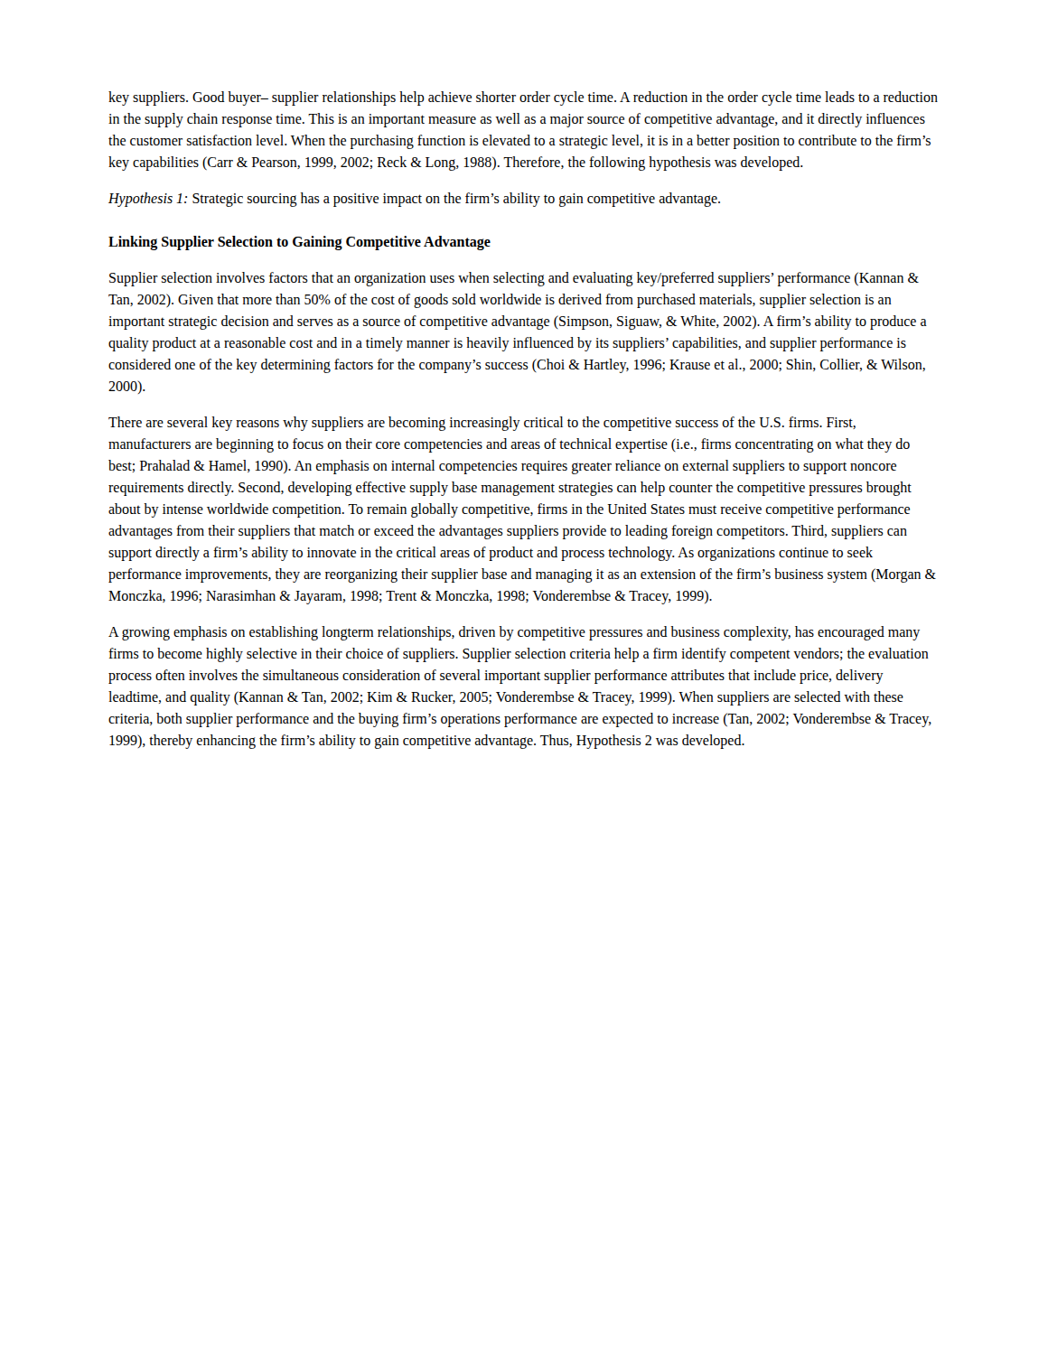key suppliers. Good buyer– supplier relationships help achieve shorter order cycle time. A reduction in the order cycle time leads to a reduction in the supply chain response time. This is an important measure as well as a major source of competitive advantage, and it directly influences the customer satisfaction level. When the purchasing function is elevated to a strategic level, it is in a better position to contribute to the firm’s key capabilities (Carr & Pearson, 1999, 2002; Reck & Long, 1988). Therefore, the following hypothesis was developed.
Hypothesis 1: Strategic sourcing has a positive impact on the firm’s ability to gain competitive advantage.
Linking Supplier Selection to Gaining Competitive Advantage
Supplier selection involves factors that an organization uses when selecting and evaluating key/preferred suppliers’ performance (Kannan & Tan, 2002). Given that more than 50% of the cost of goods sold worldwide is derived from purchased materials, supplier selection is an important strategic decision and serves as a source of competitive advantage (Simpson, Siguaw, & White, 2002). A firm’s ability to produce a quality product at a reasonable cost and in a timely manner is heavily influenced by its suppliers’ capabilities, and supplier performance is considered one of the key determining factors for the company’s success (Choi & Hartley, 1996; Krause et al., 2000; Shin, Collier, & Wilson, 2000).
There are several key reasons why suppliers are becoming increasingly critical to the competitive success of the U.S. firms. First, manufacturers are beginning to focus on their core competencies and areas of technical expertise (i.e., firms concentrating on what they do best; Prahalad & Hamel, 1990). An emphasis on internal competencies requires greater reliance on external suppliers to support noncore requirements directly. Second, developing effective supply base management strategies can help counter the competitive pressures brought about by intense worldwide competition. To remain globally competitive, firms in the United States must receive competitive performance advantages from their suppliers that match or exceed the advantages suppliers provide to leading foreign competitors. Third, suppliers can support directly a firm’s ability to innovate in the critical areas of product and process technology. As organizations continue to seek performance improvements, they are reorganizing their supplier base and managing it as an extension of the firm’s business system (Morgan & Monczka, 1996; Narasimhan & Jayaram, 1998; Trent & Monczka, 1998; Vonderembse & Tracey, 1999).
A growing emphasis on establishing longterm relationships, driven by competitive pressures and business complexity, has encouraged many firms to become highly selective in their choice of suppliers. Supplier selection criteria help a firm identify competent vendors; the evaluation process often involves the simultaneous consideration of several important supplier performance attributes that include price, delivery leadtime, and quality (Kannan & Tan, 2002; Kim & Rucker, 2005; Vonderembse & Tracey, 1999). When suppliers are selected with these criteria, both supplier performance and the buying firm’s operations performance are expected to increase (Tan, 2002; Vonderembse & Tracey, 1999), thereby enhancing the firm’s ability to gain competitive advantage. Thus, Hypothesis 2 was developed.